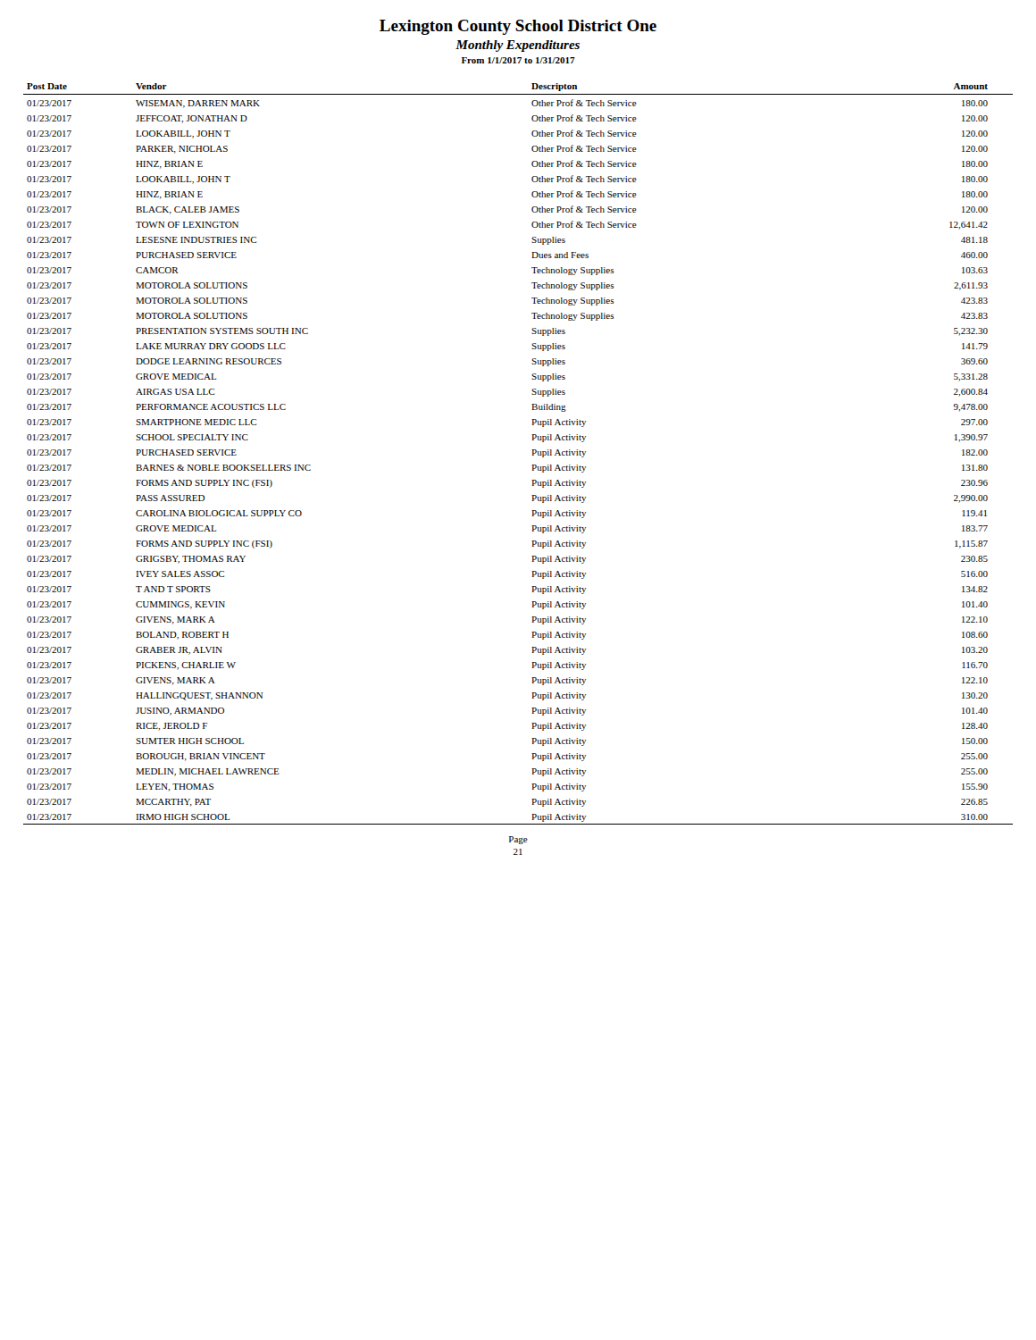Lexington County School District One
Monthly Expenditures
From 1/1/2017 to 1/31/2017
| Post Date | Vendor | Descripton | Amount |
| --- | --- | --- | --- |
| 01/23/2017 | WISEMAN, DARREN MARK | Other Prof & Tech Service | 180.00 |
| 01/23/2017 | JEFFCOAT, JONATHAN D | Other Prof & Tech Service | 120.00 |
| 01/23/2017 | LOOKABILL, JOHN T | Other Prof & Tech Service | 120.00 |
| 01/23/2017 | PARKER, NICHOLAS | Other Prof & Tech Service | 120.00 |
| 01/23/2017 | HINZ, BRIAN E | Other Prof & Tech Service | 180.00 |
| 01/23/2017 | LOOKABILL, JOHN T | Other Prof & Tech Service | 180.00 |
| 01/23/2017 | HINZ, BRIAN E | Other Prof & Tech Service | 180.00 |
| 01/23/2017 | BLACK, CALEB JAMES | Other Prof & Tech Service | 120.00 |
| 01/23/2017 | TOWN OF LEXINGTON | Other Prof & Tech Service | 12,641.42 |
| 01/23/2017 | LESESNE INDUSTRIES INC | Supplies | 481.18 |
| 01/23/2017 | PURCHASED SERVICE | Dues and Fees | 460.00 |
| 01/23/2017 | CAMCOR | Technology Supplies | 103.63 |
| 01/23/2017 | MOTOROLA SOLUTIONS | Technology Supplies | 2,611.93 |
| 01/23/2017 | MOTOROLA SOLUTIONS | Technology Supplies | 423.83 |
| 01/23/2017 | MOTOROLA SOLUTIONS | Technology Supplies | 423.83 |
| 01/23/2017 | PRESENTATION SYSTEMS SOUTH INC | Supplies | 5,232.30 |
| 01/23/2017 | LAKE MURRAY DRY GOODS LLC | Supplies | 141.79 |
| 01/23/2017 | DODGE LEARNING RESOURCES | Supplies | 369.60 |
| 01/23/2017 | GROVE MEDICAL | Supplies | 5,331.28 |
| 01/23/2017 | AIRGAS USA LLC | Supplies | 2,600.84 |
| 01/23/2017 | PERFORMANCE ACOUSTICS LLC | Building | 9,478.00 |
| 01/23/2017 | SMARTPHONE MEDIC LLC | Pupil Activity | 297.00 |
| 01/23/2017 | SCHOOL SPECIALTY INC | Pupil Activity | 1,390.97 |
| 01/23/2017 | PURCHASED SERVICE | Pupil Activity | 182.00 |
| 01/23/2017 | BARNES & NOBLE BOOKSELLERS INC | Pupil Activity | 131.80 |
| 01/23/2017 | FORMS AND SUPPLY INC (FSI) | Pupil Activity | 230.96 |
| 01/23/2017 | PASS ASSURED | Pupil Activity | 2,990.00 |
| 01/23/2017 | CAROLINA BIOLOGICAL SUPPLY CO | Pupil Activity | 119.41 |
| 01/23/2017 | GROVE MEDICAL | Pupil Activity | 183.77 |
| 01/23/2017 | FORMS AND SUPPLY INC (FSI) | Pupil Activity | 1,115.87 |
| 01/23/2017 | GRIGSBY, THOMAS RAY | Pupil Activity | 230.85 |
| 01/23/2017 | IVEY SALES ASSOC | Pupil Activity | 516.00 |
| 01/23/2017 | T AND T SPORTS | Pupil Activity | 134.82 |
| 01/23/2017 | CUMMINGS, KEVIN | Pupil Activity | 101.40 |
| 01/23/2017 | GIVENS, MARK A | Pupil Activity | 122.10 |
| 01/23/2017 | BOLAND, ROBERT H | Pupil Activity | 108.60 |
| 01/23/2017 | GRABER JR, ALVIN | Pupil Activity | 103.20 |
| 01/23/2017 | PICKENS, CHARLIE W | Pupil Activity | 116.70 |
| 01/23/2017 | GIVENS, MARK A | Pupil Activity | 122.10 |
| 01/23/2017 | HALLINGQUEST, SHANNON | Pupil Activity | 130.20 |
| 01/23/2017 | JUSINO, ARMANDO | Pupil Activity | 101.40 |
| 01/23/2017 | RICE, JEROLD F | Pupil Activity | 128.40 |
| 01/23/2017 | SUMTER HIGH SCHOOL | Pupil Activity | 150.00 |
| 01/23/2017 | BOROUGH, BRIAN VINCENT | Pupil Activity | 255.00 |
| 01/23/2017 | MEDLIN, MICHAEL LAWRENCE | Pupil Activity | 255.00 |
| 01/23/2017 | LEYEN, THOMAS | Pupil Activity | 155.90 |
| 01/23/2017 | MCCARTHY, PAT | Pupil Activity | 226.85 |
| 01/23/2017 | IRMO HIGH SCHOOL | Pupil Activity | 310.00 |
Page
21